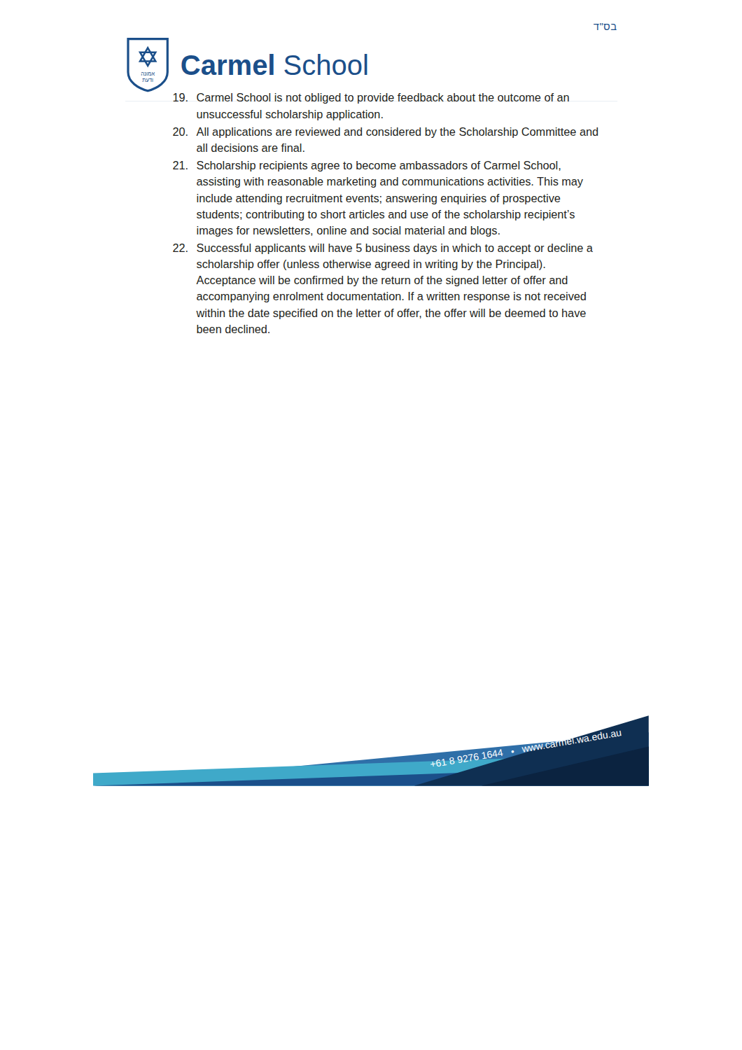בס"ד
אמונה ודעת
Carmel School
Carmel School is not obliged to provide feedback about the outcome of an unsuccessful scholarship application.
All applications are reviewed and considered by the Scholarship Committee and all decisions are final.
Scholarship recipients agree to become ambassadors of Carmel School, assisting with reasonable marketing and communications activities. This may include attending recruitment events; answering enquiries of prospective students; contributing to short articles and use of the scholarship recipient’s images for newsletters, online and social material and blogs.
Successful applicants will have 5 business days in which to accept or decline a scholarship offer (unless otherwise agreed in writing by the Principal). Acceptance will be confirmed by the return of the signed letter of offer and accompanying enrolment documentation. If a written response is not received within the date specified on the letter of offer, the offer will be deemed to have been declined.
Cresswell Road, Dianella WA • shalom@carmel.wa.edu.au
+61 8 9276 1644 • www.carmel.wa.edu.au